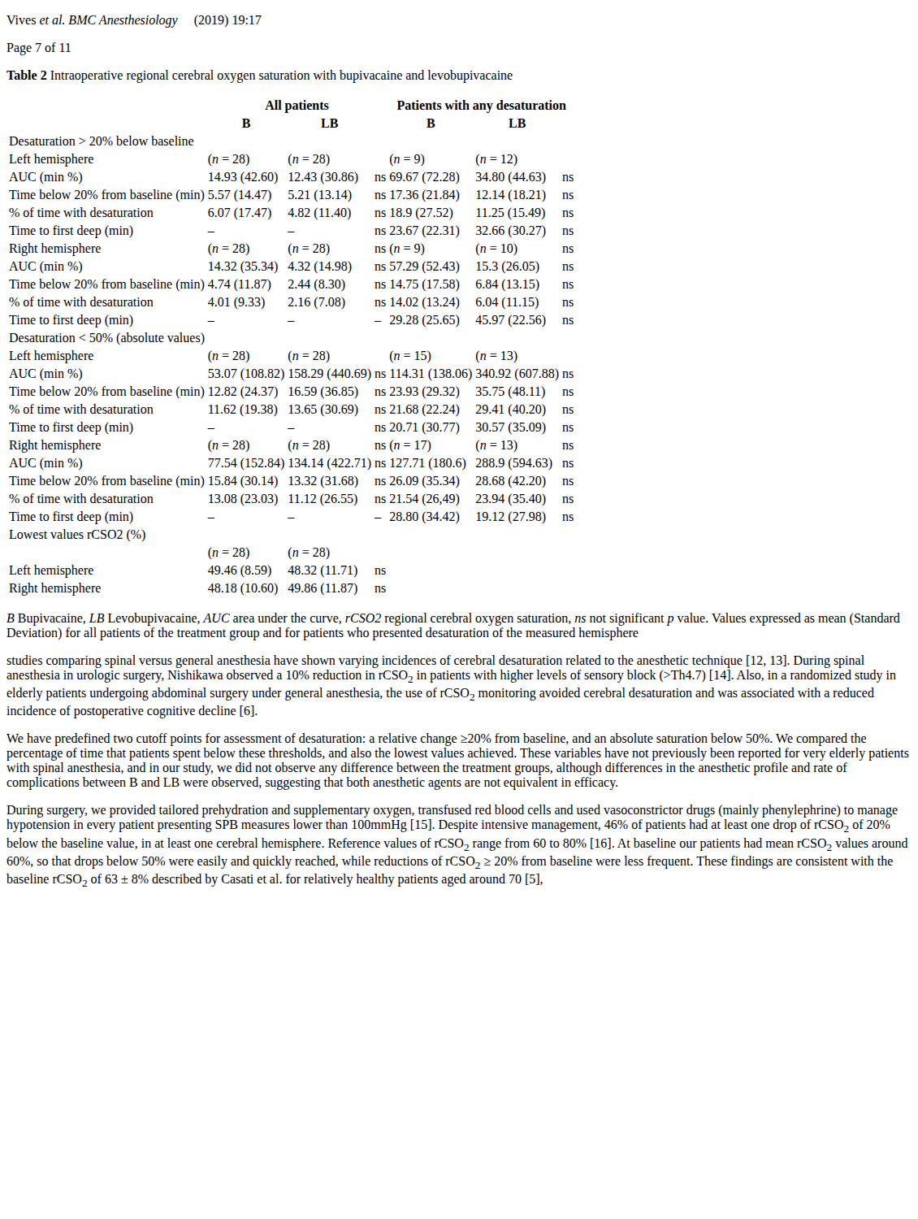Vives et al. BMC Anesthesiology (2019) 19:17
Page 7 of 11
Table 2 Intraoperative regional cerebral oxygen saturation with bupivacaine and levobupivacaine
| | All patients | Patients with any desaturation |
| --- | --- | --- |
| B | LB | | B | LB | |
| Desaturation > 20% below baseline |
| Left hemisphere | ( n = 28) | ( n = 28) | | ( n = 9) | ( n = 12) | |
| AUC (min %) | 14.93 (42.60) | 12.43 (30.86) | ns | 69.67 (72.28) | 34.80 (44.63) | ns |
| Time below 20% from baseline (min) | 5.57 (14.47) | 5.21 (13.14) | ns | 17.36 (21.84) | 12.14 (18.21) | ns |
| % of time with desaturation | 6.07 (17.47) | 4.82 (11.40) | ns | 18.9 (27.52) | 11.25 (15.49) | ns |
| Time to first deep (min) | – | – | ns | 23.67 (22.31) | 32.66 (30.27) | ns |
| Right hemisphere | ( n = 28) | ( n = 28) | ns | ( n = 9) | ( n = 10) | ns |
| AUC (min %) | 14.32 (35.34) | 4.32 (14.98) | ns | 57.29 (52.43) | 15.3 (26.05) | ns |
| Time below 20% from baseline (min) | 4.74 (11.87) | 2.44 (8.30) | ns | 14.75 (17.58) | 6.84 (13.15) | ns |
| % of time with desaturation | 4.01 (9.33) | 2.16 (7.08) | ns | 14.02 (13.24) | 6.04 (11.15) | ns |
| Time to first deep (min) | – | – | – | 29.28 (25.65) | 45.97 (22.56) | ns |
| Desaturation < 50% (absolute values) |
| Left hemisphere | ( n = 28) | ( n = 28) | | ( n = 15) | ( n = 13) | |
| AUC (min %) | 53.07 (108.82) | 158.29 (440.69) | ns | 114.31 (138.06) | 340.92 (607.88) | ns |
| Time below 20% from baseline (min) | 12.82 (24.37) | 16.59 (36.85) | ns | 23.93 (29.32) | 35.75 (48.11) | ns |
| % of time with desaturation | 11.62 (19.38) | 13.65 (30.69) | ns | 21.68 (22.24) | 29.41 (40.20) | ns |
| Time to first deep (min) | – | – | ns | 20.71 (30.77) | 30.57 (35.09) | ns |
| Right hemisphere | ( n = 28) | ( n = 28) | ns | ( n = 17) | ( n = 13) | ns |
| AUC (min %) | 77.54 (152.84) | 134.14 (422.71) | ns | 127.71 (180.6) | 288.9 (594.63) | ns |
| Time below 20% from baseline (min) | 15.84 (30.14) | 13.32 (31.68) | ns | 26.09 (35.34) | 28.68 (42.20) | ns |
| % of time with desaturation | 13.08 (23.03) | 11.12 (26.55) | ns | 21.54 (26,49) | 23.94 (35.40) | ns |
| Time to first deep (min) | – | – | – | 28.80 (34.42) | 19.12 (27.98) | ns |
| Lowest values rCSO2 (%) |
| | ( n = 28) | ( n = 28) | | | | |
| Left hemisphere | 49.46 (8.59) | 48.32 (11.71) | ns | | | |
| Right hemisphere | 48.18 (10.60) | 49.86 (11.87) | ns | | | |
B Bupivacaine, LB Levobupivacaine, AUC area under the curve, rCSO2 regional cerebral oxygen saturation, ns not significant p value. Values expressed as mean (Standard Deviation) for all patients of the treatment group and for patients who presented desaturation of the measured hemisphere
studies comparing spinal versus general anesthesia have shown varying incidences of cerebral desaturation related to the anesthetic technique [12, 13]. During spinal anesthesia in urologic surgery, Nishikawa observed a 10% reduction in rCSO2 in patients with higher levels of sensory block (>Th4.7) [14]. Also, in a randomized study in elderly patients undergoing abdominal surgery under general anesthesia, the use of rCSO2 monitoring avoided cerebral desaturation and was associated with a reduced incidence of postoperative cognitive decline [6].
We have predefined two cutoff points for assessment of desaturation: a relative change ≥20% from baseline, and an absolute saturation below 50%. We compared the percentage of time that patients spent below these thresholds, and also the lowest values achieved. These variables have not previously been reported for very elderly patients with spinal anesthesia, and in our study, we did not observe any difference between the treatment groups, although differences in the anesthetic profile and rate of complications between B and LB were observed, suggesting that both anesthetic agents are not equivalent in efficacy.
During surgery, we provided tailored prehydration and supplementary oxygen, transfused red blood cells and used vasoconstrictor drugs (mainly phenylephrine) to manage hypotension in every patient presenting SPB measures lower than 100mmHg [15]. Despite intensive management, 46% of patients had at least one drop of rCSO2 of 20% below the baseline value, in at least one cerebral hemisphere. Reference values of rCSO2 range from 60 to 80% [16]. At baseline our patients had mean rCSO2 values around 60%, so that drops below 50% were easily and quickly reached, while reductions of rCSO2 ≥ 20% from baseline were less frequent. These findings are consistent with the baseline rCSO2 of 63 ± 8% described by Casati et al. for relatively healthy patients aged around 70 [5],